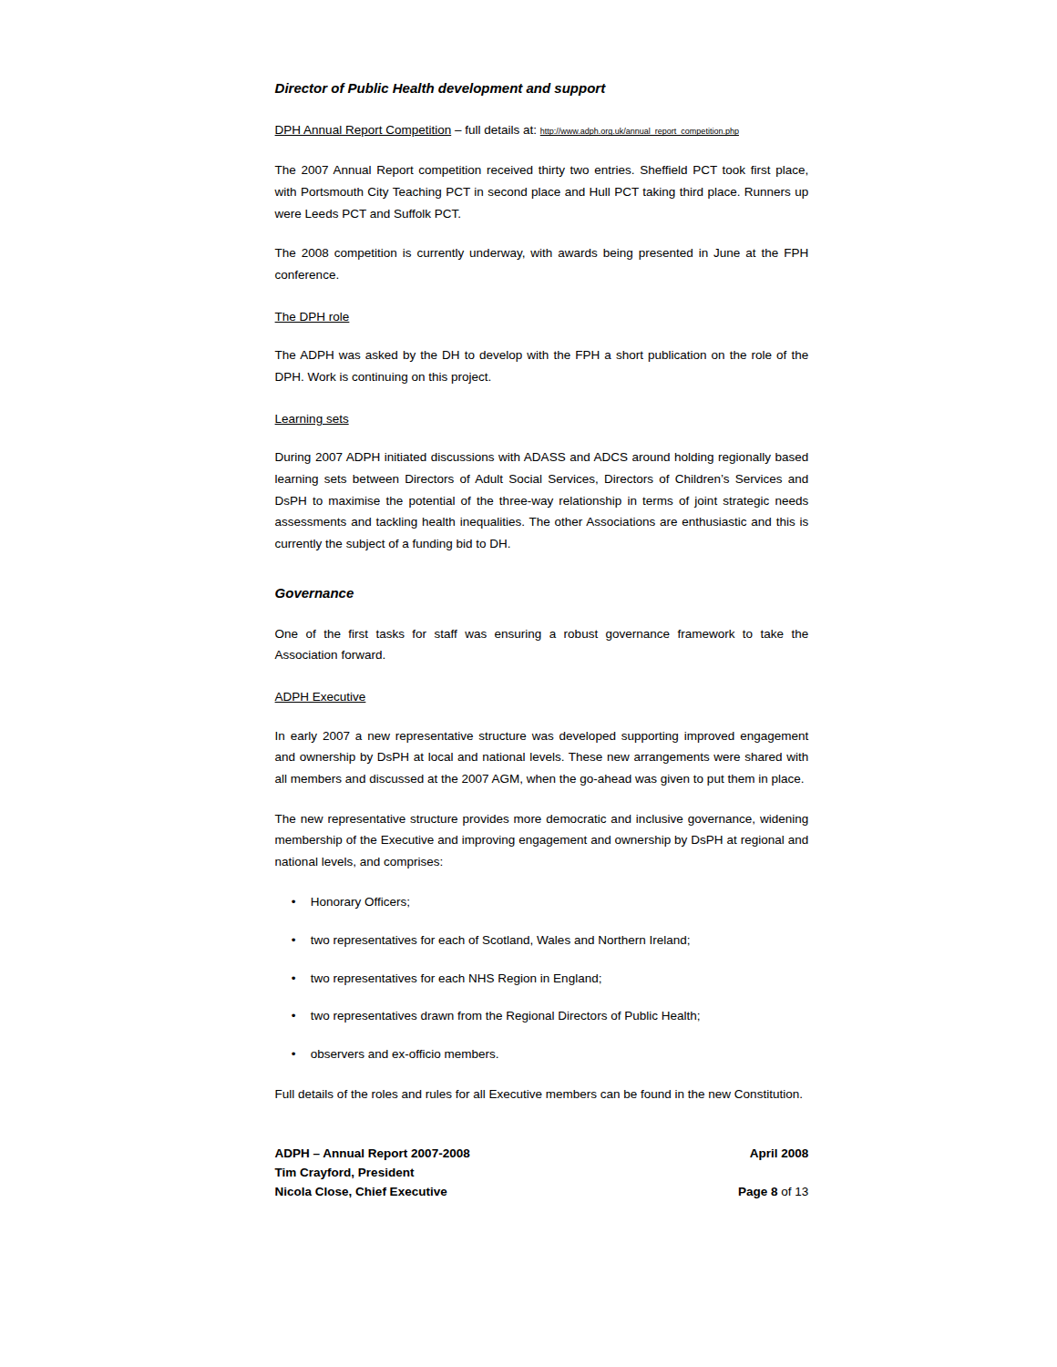Director of Public Health development and support
DPH Annual Report Competition
– full details at: http://www.adph.org.uk/annual_report_competition.php
The 2007 Annual Report competition received thirty two entries. Sheffield PCT took first place, with Portsmouth City Teaching PCT in second place and Hull PCT taking third place. Runners up were Leeds PCT and Suffolk PCT.
The 2008 competition is currently underway, with awards being presented in June at the FPH conference.
The DPH role
The ADPH was asked by the DH to develop with the FPH a short publication on the role of the DPH. Work is continuing on this project.
Learning sets
During 2007 ADPH initiated discussions with ADASS and ADCS around holding regionally based learning sets between Directors of Adult Social Services, Directors of Children’s Services and DsPH to maximise the potential of the three-way relationship in terms of joint strategic needs assessments and tackling health inequalities. The other Associations are enthusiastic and this is currently the subject of a funding bid to DH.
Governance
One of the first tasks for staff was ensuring a robust governance framework to take the Association forward.
ADPH Executive
In early 2007 a new representative structure was developed supporting improved engagement and ownership by DsPH at local and national levels. These new arrangements were shared with all members and discussed at the 2007 AGM, when the go-ahead was given to put them in place.
The new representative structure provides more democratic and inclusive governance, widening membership of the Executive and improving engagement and ownership by DsPH at regional and national levels, and comprises:
Honorary Officers;
two representatives for each of Scotland, Wales and Northern Ireland;
two representatives for each NHS Region in England;
two representatives drawn from the Regional Directors of Public Health;
observers and ex-officio members.
Full details of the roles and rules for all Executive members can be found in the new Constitution.
ADPH – Annual Report 2007-2008 April 2008
Tim Crayford, President
Nicola Close, Chief Executive Page 8 of 13